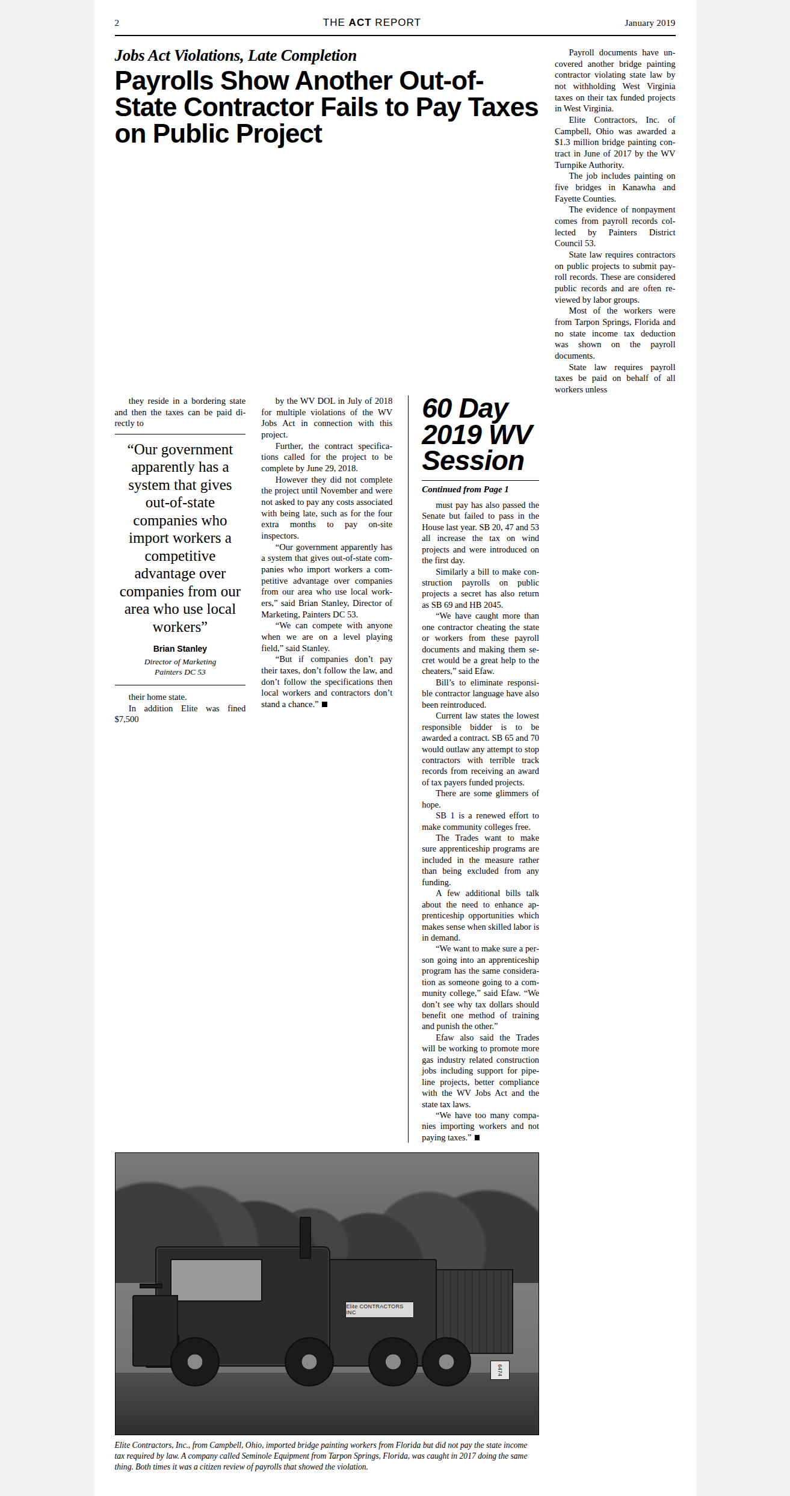2
THE ACT REPORT
January 2019
Jobs Act Violations, Late Completion
Payrolls Show Another Out-of-State Contractor Fails to Pay Taxes on Public Project
Payroll documents have uncovered another bridge painting contractor violating state law by not withholding West Virginia taxes on their tax funded projects in West Virginia.
Elite Contractors, Inc. of Campbell, Ohio was awarded a $1.3 million bridge painting contract in June of 2017 by the WV Turnpike Authority.
The job includes painting on five bridges in Kanawha and Fayette Counties.
The evidence of nonpayment comes from payroll records collected by Painters District Council 53.
State law requires contractors on public projects to submit payroll records. These are considered public records and are often reviewed by labor groups.
Most of the workers were from Tarpon Springs, Florida and no state income tax deduction was shown on the payroll documents.
State law requires payroll taxes be paid on behalf of all workers unless
they reside in a bordering state and then the taxes can be paid directly to
“Our government apparently has a system that gives out-of-state companies who import workers a competitive advantage over companies from our area who use local workers”
Brian Stanley
Director of Marketing
Painters DC 53
their home state.
In addition Elite was fined $7,500
by the WV DOL in July of 2018 for multiple violations of the WV Jobs Act in connection with this project.
Further, the contract specifications called for the project to be complete by June 29, 2018.
However they did not complete the project until November and were not asked to pay any costs associated with being late, such as for the four extra months to pay on-site inspectors.
“Our government apparently has a system that gives out-of-state companies who import workers a competitive advantage over companies from our area who use local workers,” said Brian Stanley, Director of Marketing, Painters DC 53.
“We can compete with anyone when we are on a level playing field,” said Stanley.
“But if companies don’t pay their taxes, don’t follow the law, and don’t follow the specifications then local workers and contractors don’t stand a chance.”
60 Day 2019 WV Session
Continued from Page 1
must pay has also passed the Senate but failed to pass in the House last year. SB 20, 47 and 53 all increase the tax on wind projects and were introduced on the first day.
Similarly a bill to make construction payrolls on public projects a secret has also return as SB 69 and HB 2045.
“We have caught more than one contractor cheating the state or workers from these payroll documents and making them secret would be a great help to the cheaters,” said Efaw.
Bill’s to eliminate responsible contractor language have also been reintroduced.
Current law states the lowest responsible bidder is to be awarded a contract. SB 65 and 70 would outlaw any attempt to stop contractors with terrible track records from receiving an award of tax payers funded projects.
There are some glimmers of hope.
SB 1 is a renewed effort to make community colleges free.
The Trades want to make sure apprenticeship programs are included in the measure rather than being excluded from any funding.
A few additional bills talk about the need to enhance apprenticeship opportunities which makes sense when skilled labor is in demand.
“We want to make sure a person going into an apprenticeship program has the same consideration as someone going to a community college,” said Efaw. “We don’t see why tax dollars should benefit one method of training and punish the other.”
Efaw also said the Trades will be working to promote more gas industry related construction jobs including support for pipeline projects, better compliance with the WV Jobs Act and the state tax laws.
“We have too many companies importing workers and not paying taxes.”
Elite CONTRACTORS INC
6474
Elite Contractors, Inc., from Campbell, Ohio, imported bridge painting workers from Florida but did not pay the state income tax required by law. A company called Seminole Equipment from Tarpon Springs, Florida, was caught in 2017 doing the same thing. Both times it was a citizen review of payrolls that showed the violation.